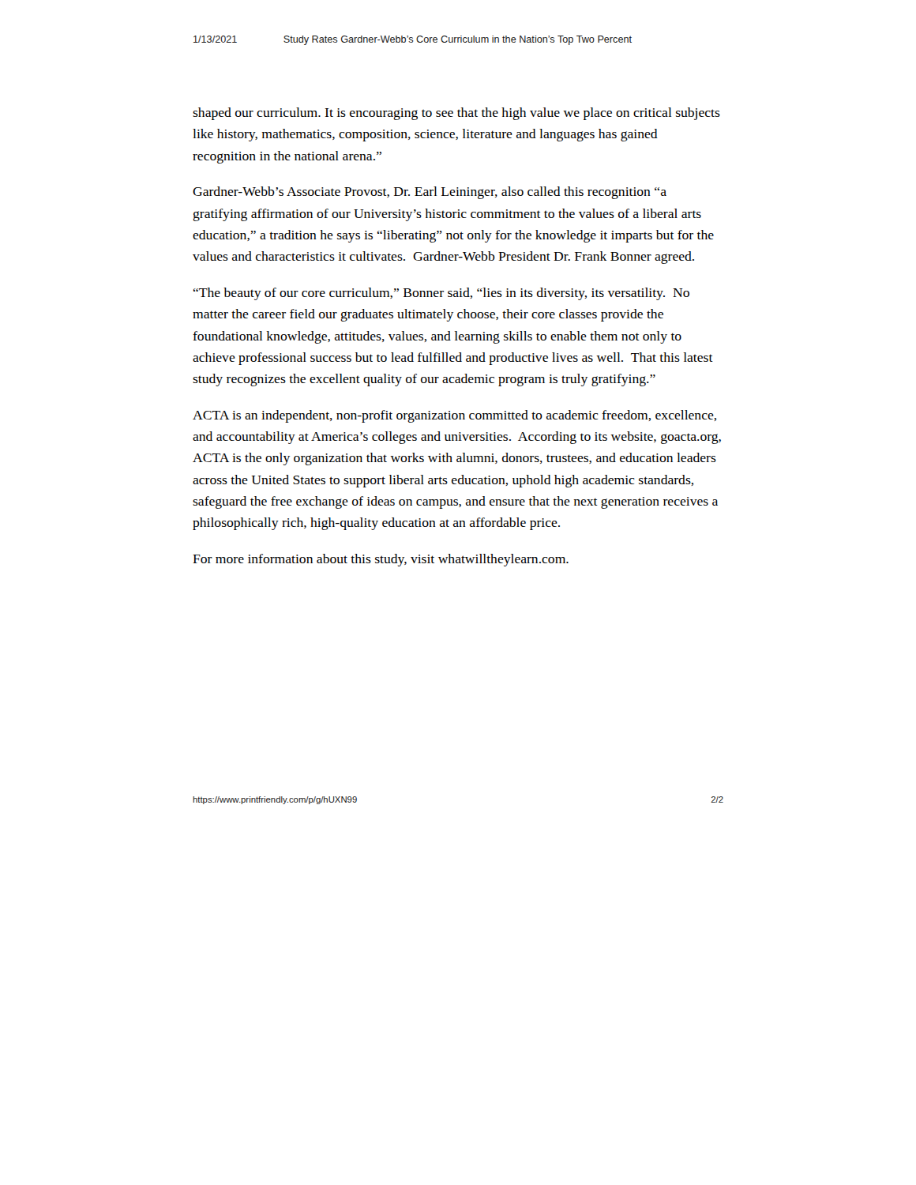1/13/2021 Study Rates Gardner-Webb’s Core Curriculum in the Nation’s Top Two Percent
shaped our curriculum. It is encouraging to see that the high value we place on critical subjects like history, mathematics, composition, science, literature and languages has gained recognition in the national arena.”
Gardner-Webb’s Associate Provost, Dr. Earl Leininger, also called this recognition “a gratifying affirmation of our University’s historic commitment to the values of a liberal arts education,” a tradition he says is “liberating” not only for the knowledge it imparts but for the values and characteristics it cultivates. Gardner-Webb President Dr. Frank Bonner agreed.
“The beauty of our core curriculum,” Bonner said, “lies in its diversity, its versatility. No matter the career field our graduates ultimately choose, their core classes provide the foundational knowledge, attitudes, values, and learning skills to enable them not only to achieve professional success but to lead fulfilled and productive lives as well. That this latest study recognizes the excellent quality of our academic program is truly gratifying.”
ACTA is an independent, non-profit organization committed to academic freedom, excellence, and accountability at America’s colleges and universities. According to its website, goacta.org, ACTA is the only organization that works with alumni, donors, trustees, and education leaders across the United States to support liberal arts education, uphold high academic standards, safeguard the free exchange of ideas on campus, and ensure that the next generation receives a philosophically rich, high-quality education at an affordable price.
For more information about this study, visit whatwilltheylearn.com.
https://www.printfriendly.com/p/g/hUXN99 2/2